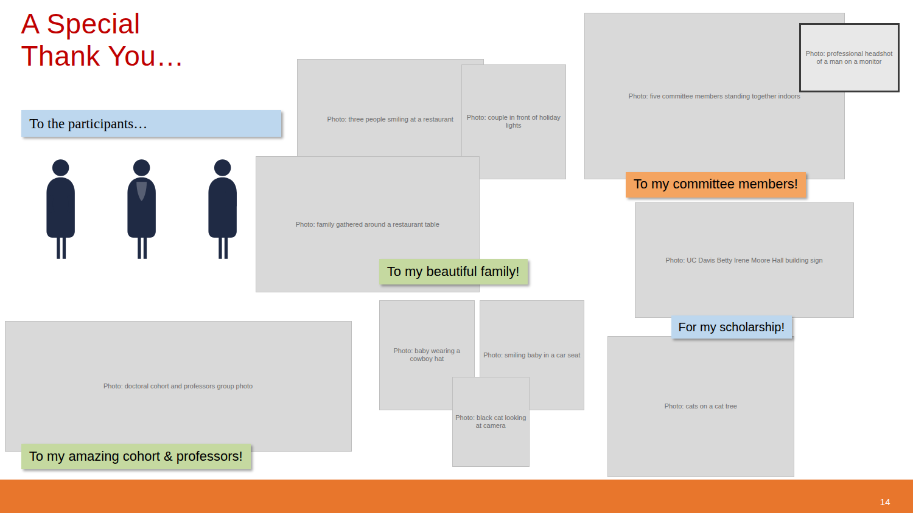A Special
Thank You…
To the participants…
To my committee members!
To my beautiful family!
For my scholarship!
To my amazing cohort & professors!
14